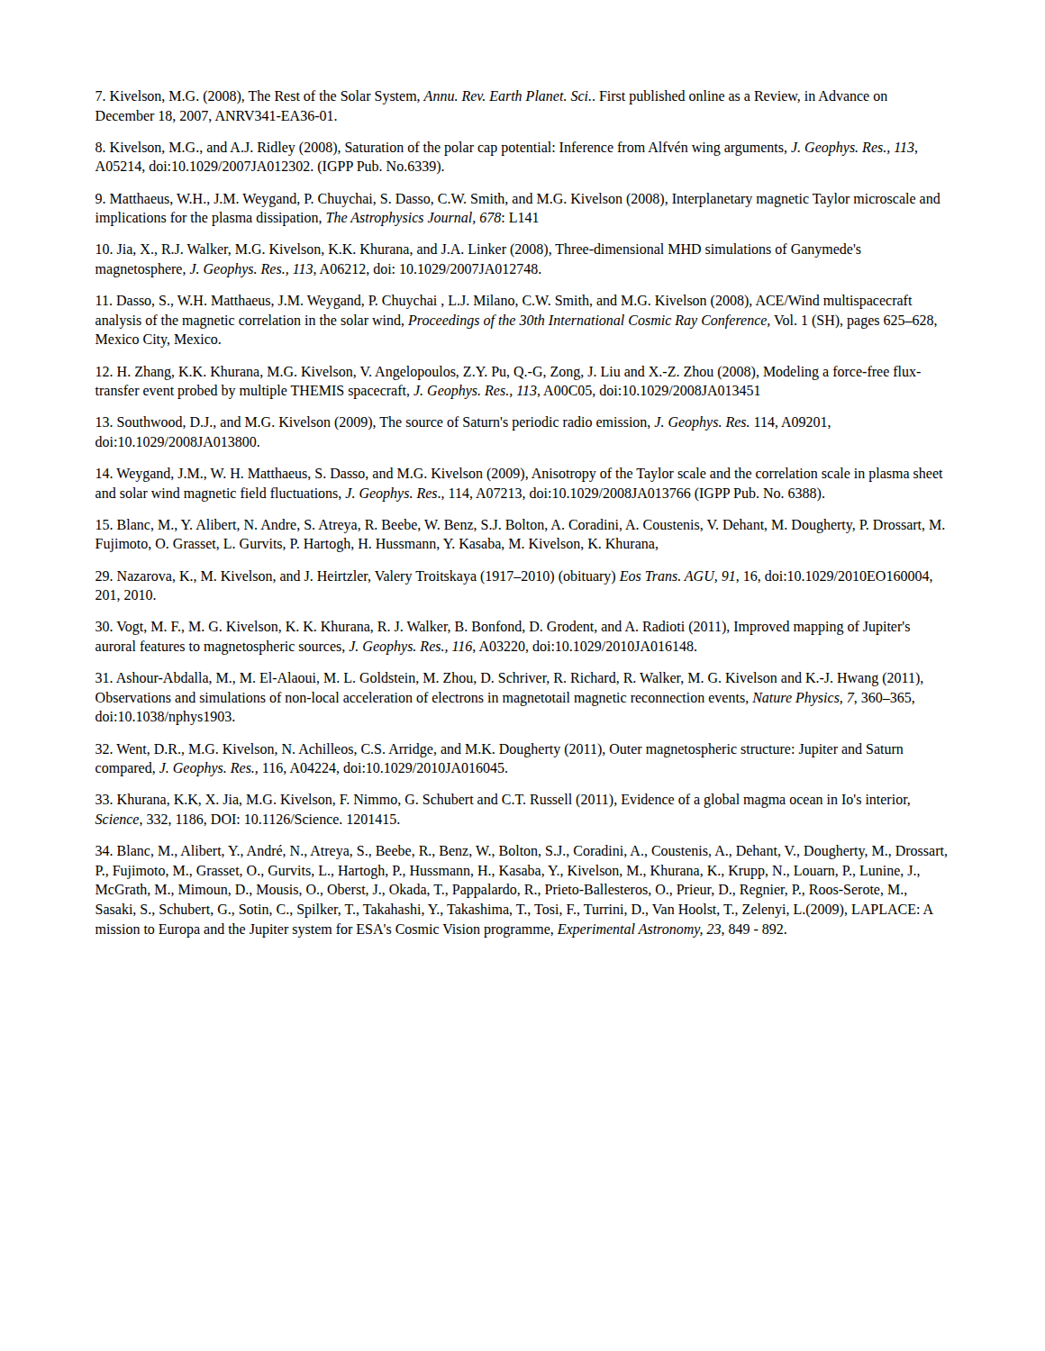7. Kivelson, M.G. (2008), The Rest of the Solar System, Annu. Rev. Earth Planet. Sci.. First published online as a Review, in Advance on December 18, 2007, ANRV341-EA36-01.
8. Kivelson, M.G., and A.J. Ridley (2008), Saturation of the polar cap potential: Inference from Alfvén wing arguments, J. Geophys. Res., 113, A05214, doi:10.1029/2007JA012302. (IGPP Pub. No.6339).
9. Matthaeus, W.H., J.M. Weygand, P. Chuychai, S. Dasso, C.W. Smith, and M.G. Kivelson (2008), Interplanetary magnetic Taylor microscale and implications for the plasma dissipation, The Astrophysics Journal, 678: L141
10. Jia, X., R.J. Walker, M.G. Kivelson, K.K. Khurana, and J.A. Linker (2008), Three-dimensional MHD simulations of Ganymede's magnetosphere, J. Geophys. Res., 113, A06212, doi: 10.1029/2007JA012748.
11. Dasso, S., W.H. Matthaeus, J.M. Weygand, P. Chuychai , L.J. Milano, C.W. Smith, and M.G. Kivelson (2008), ACE/Wind multispacecraft analysis of the magnetic correlation in the solar wind, Proceedings of the 30th International Cosmic Ray Conference, Vol. 1 (SH), pages 625–628, Mexico City, Mexico.
12. H. Zhang, K.K. Khurana, M.G. Kivelson, V. Angelopoulos, Z.Y. Pu, Q.-G, Zong, J. Liu and X.-Z. Zhou (2008), Modeling a force-free flux-transfer event probed by multiple THEMIS spacecraft, J. Geophys. Res., 113, A00C05, doi:10.1029/2008JA013451
13. Southwood, D.J., and M.G. Kivelson (2009), The source of Saturn's periodic radio emission, J. Geophys. Res. 114, A09201, doi:10.1029/2008JA013800.
14. Weygand, J.M., W. H. Matthaeus, S. Dasso, and M.G. Kivelson (2009), Anisotropy of the Taylor scale and the correlation scale in plasma sheet and solar wind magnetic field fluctuations, J. Geophys. Res., 114, A07213, doi:10.1029/2008JA013766 (IGPP Pub. No. 6388).
15. Blanc, M., Y. Alibert, N. Andre, S. Atreya, R. Beebe, W. Benz, S.J. Bolton, A. Coradini, A. Coustenis, V. Dehant, M. Dougherty, P. Drossart, M. Fujimoto, O. Grasset, L. Gurvits, P. Hartogh, H. Hussmann, Y. Kasaba, M. Kivelson, K. Khurana,
29. Nazarova, K., M. Kivelson, and J. Heirtzler, Valery Troitskaya (1917–2010) (obituary) Eos Trans. AGU, 91, 16, doi:10.1029/2010EO160004, 201, 2010.
30. Vogt, M. F., M. G. Kivelson, K. K. Khurana, R. J. Walker, B. Bonfond, D. Grodent, and A. Radioti (2011), Improved mapping of Jupiter's auroral features to magnetospheric sources, J. Geophys. Res., 116, A03220, doi:10.1029/2010JA016148.
31. Ashour-Abdalla, M., M. El-Alaoui, M. L. Goldstein, M. Zhou, D. Schriver, R. Richard, R. Walker, M. G. Kivelson and K.-J. Hwang (2011), Observations and simulations of non-local acceleration of electrons in magnetotail magnetic reconnection events, Nature Physics, 7, 360–365, doi:10.1038/nphys1903.
32. Went, D.R., M.G. Kivelson, N. Achilleos, C.S. Arridge, and M.K. Dougherty (2011), Outer magnetospheric structure: Jupiter and Saturn compared, J. Geophys. Res., 116, A04224, doi:10.1029/2010JA016045.
33. Khurana, K.K, X. Jia, M.G. Kivelson, F. Nimmo, G. Schubert and C.T. Russell (2011), Evidence of a global magma ocean in Io's interior, Science, 332, 1186, DOI: 10.1126/Science. 1201415.
34. Blanc, M., Alibert, Y., André, N., Atreya, S., Beebe, R., Benz, W., Bolton, S.J., Coradini, A., Coustenis, A., Dehant, V., Dougherty, M., Drossart, P., Fujimoto, M., Grasset, O., Gurvits, L., Hartogh, P., Hussmann, H., Kasaba, Y., Kivelson, M., Khurana, K., Krupp, N., Louarn, P., Lunine, J., McGrath, M., Mimoun, D., Mousis, O., Oberst, J., Okada, T., Pappalardo, R., Prieto-Ballesteros, O., Prieur, D., Regnier, P., Roos-Serote, M., Sasaki, S., Schubert, G., Sotin, C., Spilker, T., Takahashi, Y., Takashima, T., Tosi, F., Turrini, D., Van Hoolst, T., Zelenyi, L.(2009), LAPLACE: A mission to Europa and the Jupiter system for ESA's Cosmic Vision programme, Experimental Astronomy, 23, 849 - 892.